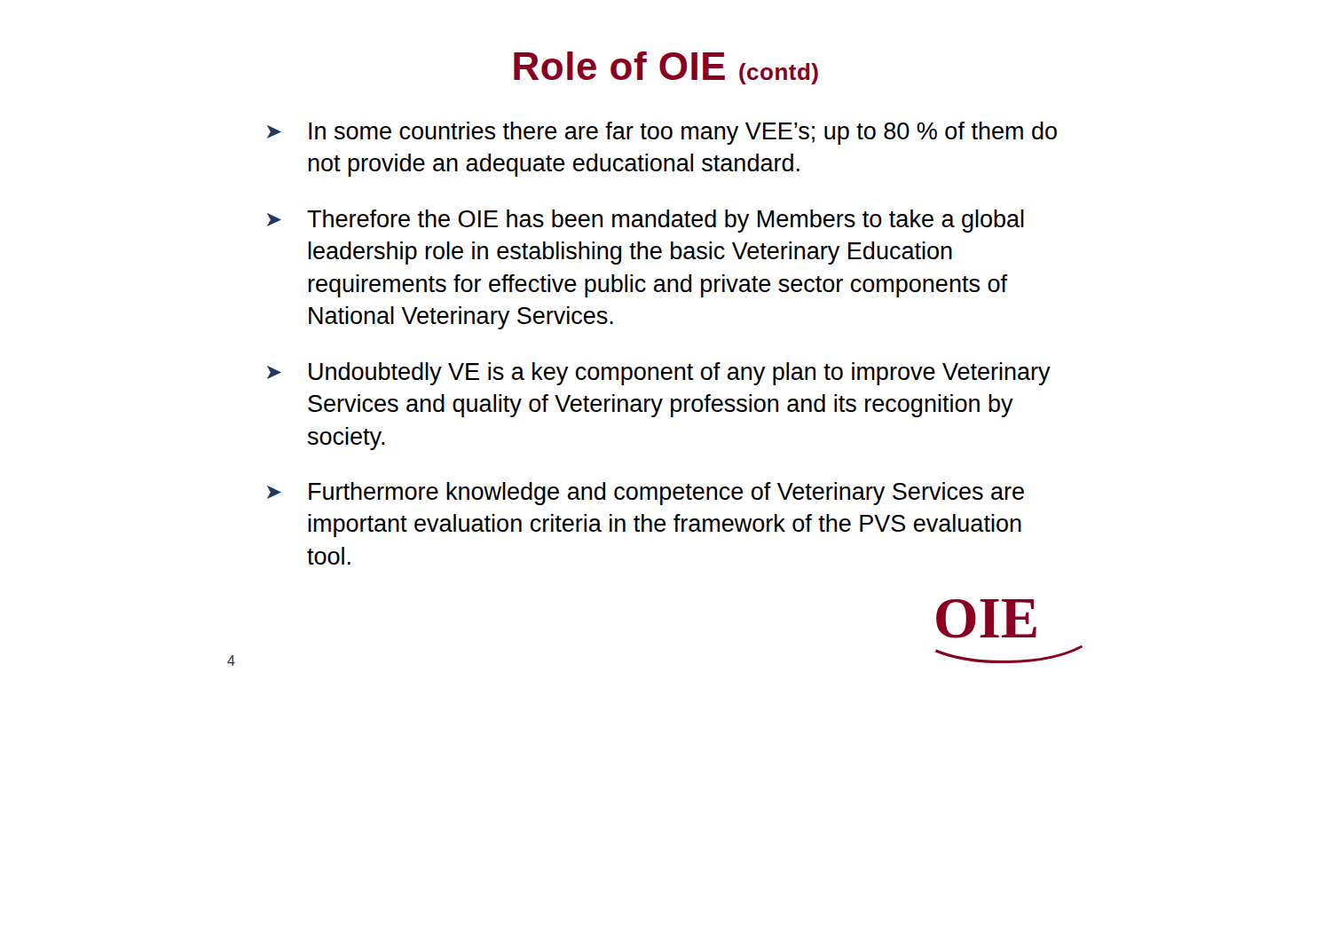Role of OIE (contd)
In some countries there are far too many VEE’s; up to 80 % of them do not provide an adequate educational standard.
Therefore the OIE has been mandated by Members to take a global leadership role in establishing the basic Veterinary Education requirements for effective public and private sector components of National Veterinary Services.
Undoubtedly VE is a key component of any plan to improve Veterinary Services and quality of Veterinary profession and its recognition by society.
Furthermore knowledge and competence of Veterinary Services are important evaluation criteria in the framework of the PVS evaluation tool.
4
OIE